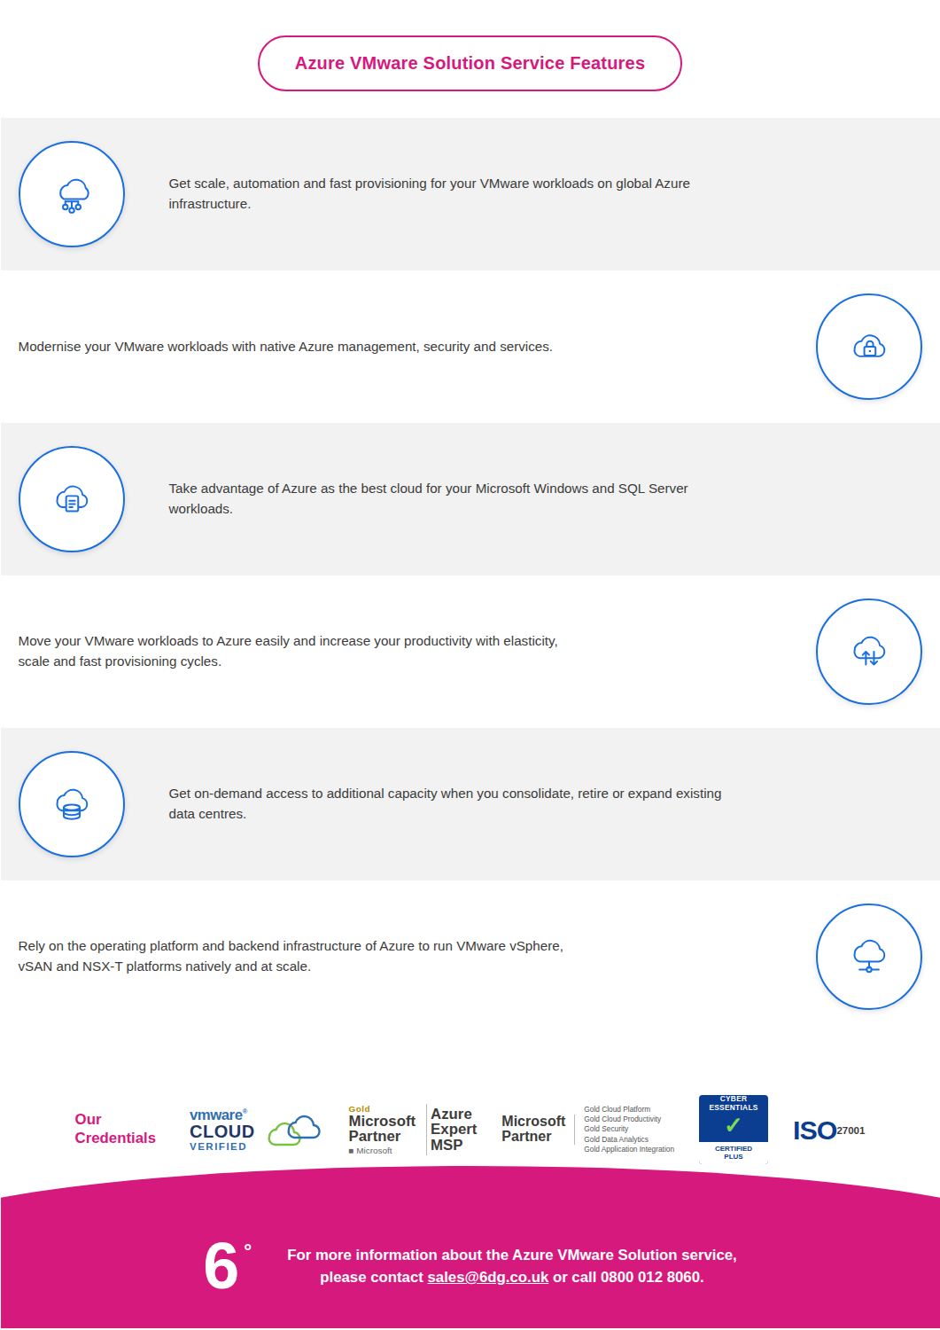Azure VMware Solution Service Features
Get scale, automation and fast provisioning for your VMware workloads on global Azure infrastructure.
Modernise your VMware workloads with native Azure management, security and services.
Take advantage of Azure as the best cloud for your Microsoft Windows and SQL Server workloads.
Move your VMware workloads to Azure easily and increase your productivity with elasticity, scale and fast provisioning cycles.
Get on-demand access to additional capacity when you consolidate, retire or expand existing data centres.
Rely on the operating platform and backend infrastructure of Azure to run VMware vSphere, vSAN and NSX-T platforms natively and at scale.
Our
Credentials
vmware®
CLOUD
VERIFIED
Gold
Microsoft
Partner ■ Microsoft
Azure
Expert
MSP
Microsoft
Partner
Gold Cloud Platform
Gold Cloud Productivity
Gold Security
Gold Data Analytics
Gold Application Integration
CYBER
ESSENTIALS
✓
CERTIFIED
PLUS
ISO
27001
6°
For more information about the Azure VMware Solution service,
please contact sales@6dg.co.uk or call 0800 012 8060.